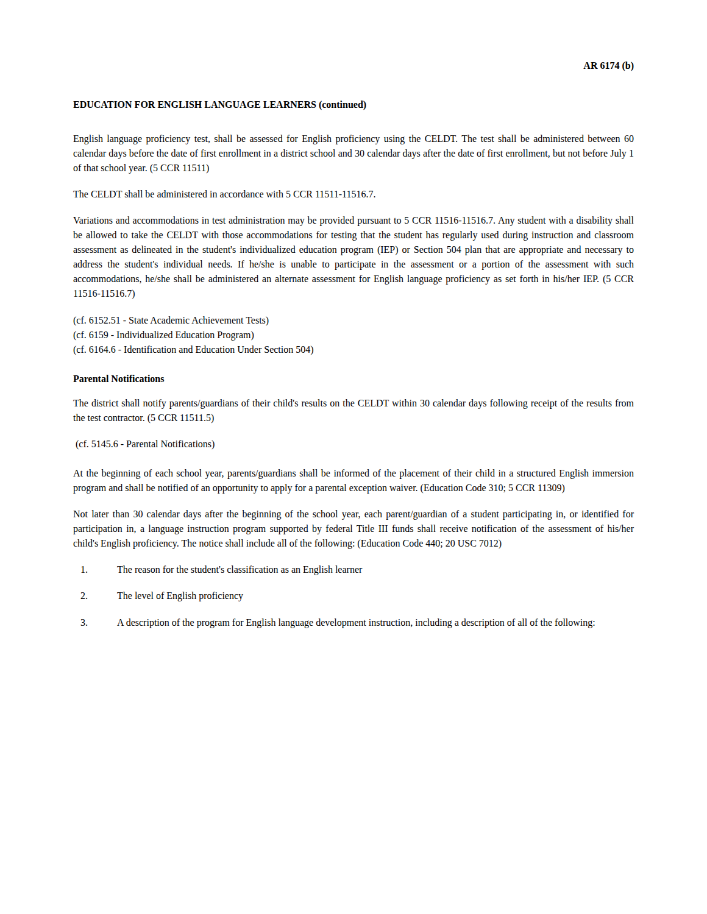AR 6174 (b)
EDUCATION FOR ENGLISH LANGUAGE LEARNERS (continued)
English language proficiency test, shall be assessed for English proficiency using the CELDT. The test shall be administered between 60 calendar days before the date of first enrollment in a district school and 30 calendar days after the date of first enrollment, but not before July 1 of that school year. (5 CCR 11511)
The CELDT shall be administered in accordance with 5 CCR 11511-11516.7.
Variations and accommodations in test administration may be provided pursuant to 5 CCR 11516-11516.7. Any student with a disability shall be allowed to take the CELDT with those accommodations for testing that the student has regularly used during instruction and classroom assessment as delineated in the student's individualized education program (IEP) or Section 504 plan that are appropriate and necessary to address the student's individual needs. If he/she is unable to participate in the assessment or a portion of the assessment with such accommodations, he/she shall be administered an alternate assessment for English language proficiency as set forth in his/her IEP. (5 CCR 11516-11516.7)
(cf. 6152.51 - State Academic Achievement Tests)
(cf. 6159 - Individualized Education Program)
(cf. 6164.6 - Identification and Education Under Section 504)
Parental Notifications
The district shall notify parents/guardians of their child's results on the CELDT within 30 calendar days following receipt of the results from the test contractor. (5 CCR 11511.5)
(cf. 5145.6 - Parental Notifications)
At the beginning of each school year, parents/guardians shall be informed of the placement of their child in a structured English immersion program and shall be notified of an opportunity to apply for a parental exception waiver. (Education Code 310; 5 CCR 11309)
Not later than 30 calendar days after the beginning of the school year, each parent/guardian of a student participating in, or identified for participation in, a language instruction program supported by federal Title III funds shall receive notification of the assessment of his/her child's English proficiency. The notice shall include all of the following: (Education Code 440; 20 USC 7012)
The reason for the student's classification as an English learner
The level of English proficiency
A description of the program for English language development instruction, including a description of all of the following: